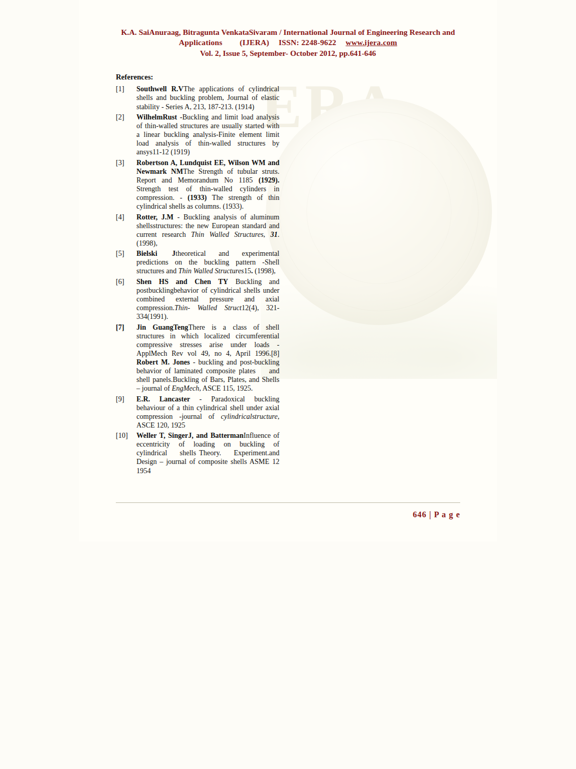ERA
K.A. SaiAnuraag, Bitragunta VenkataSivaram / International Journal of Engineering Research and
Applications (IJERA) ISSN: 2248-9622 www.ijera.com
Vol. 2, Issue 5, September- October 2012, pp.641-646
References:
[1] Southwell R.VThe applications of cylindrical shells and buckling problem, Journal of elastic stability - Series A, 213, 187-213. (1914)
[2] WilhelmRust -Buckling and limit load analysis of thin-walled structures are usually started with a linear buckling analysis-Finite element limit load analysis of thin-walled structures by ansys11-12 (1919)
[3] Robertson A, Lundquist EE, Wilson WM and Newmark NMThe Strength of tubular struts. Report and Memorandum No 1185 (1929). Strength test of thin-walled cylinders in compression. - (1933) The strength of thin cylindrical shells as columns. (1933).
[4] Rotter, J.M - Buckling analysis of aluminum shellsstructures: the new European standard and current research Thin Walled Structures, 31. (1998),
[5] Bielski Jtheoretical and experimental predictions on the buckling pattern -Shell structures and Thin Walled Structures15. (1998),
[6] Shen HS and Chen TY Buckling and postbucklingbehavior of cylindrical shells under combined external pressure and axial compression.Thin- Walled Struct12(4), 321-334(1991).
[7] Jin GuangTeng There is a class of shell structures in which localized circumferential compressive stresses arise under loads - ApplMech Rev vol 49, no 4, April 1996.[8] Robert M. Jones - buckling and post-buckling behavior of laminated composite plates and shell panels.Buckling of Bars, Plates, and Shells – journal of EngMech, ASCE 115, 1925.
[9] E.R. Lancaster - Paradoxical buckling behaviour of a thin cylindrical shell under axial compression -journal of cylindricalstructure, ASCE 120, 1925
[10] Weller T, SingerJ, and Batterman Influence of eccentricity of loading on buckling of cylindrical shells Theory. Experiment.and Design – journal of composite shells ASME 12 1954
646 | P a g e